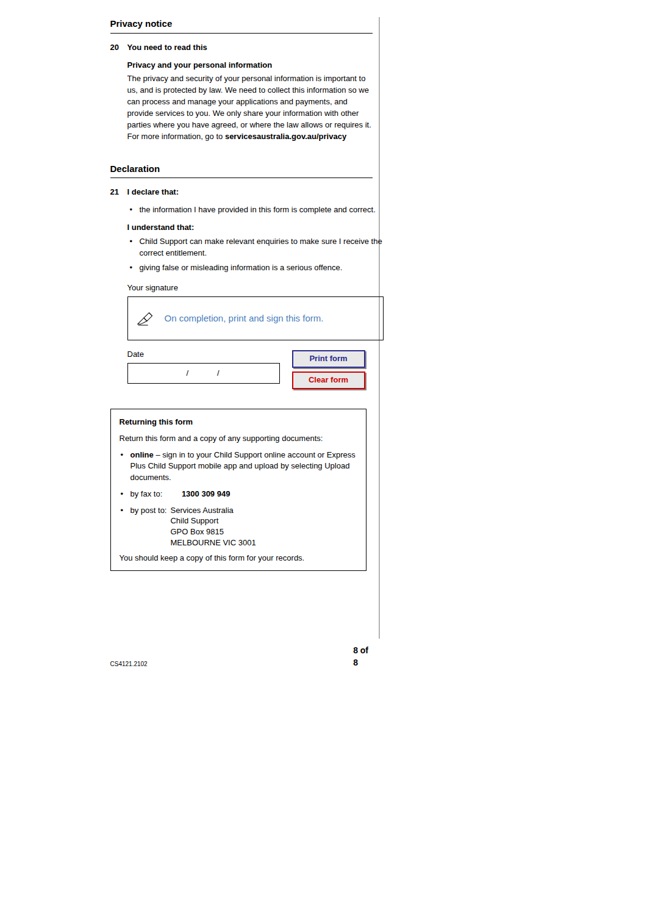Privacy notice
20
You need to read this
Privacy and your personal information
The privacy and security of your personal information is important to us, and is protected by law. We need to collect this information so we can process and manage your applications and payments, and provide services to you. We only share your information with other parties where you have agreed, or where the law allows or requires it. For more information, go to servicesaustralia.gov.au/privacy
Declaration
21
I declare that:
the information I have provided in this form is complete and correct.
I understand that:
Child Support can make relevant enquiries to make sure I receive the correct entitlement.
giving false or misleading information is a serious offence.
Your signature
On completion, print and sign this form.
Date
/ /
Print form
Clear form
Returning this form
Return this form and a copy of any supporting documents:
online – sign in to your Child Support online account or Express Plus Child Support mobile app and upload by selecting Upload documents.
by fax to: 1300 309 949
| by post to: | Services Australia Child Support GPO Box 9815 MELBOURNE VIC 3001 |
You should keep a copy of this form for your records.
CS4121.2102
8 of 8